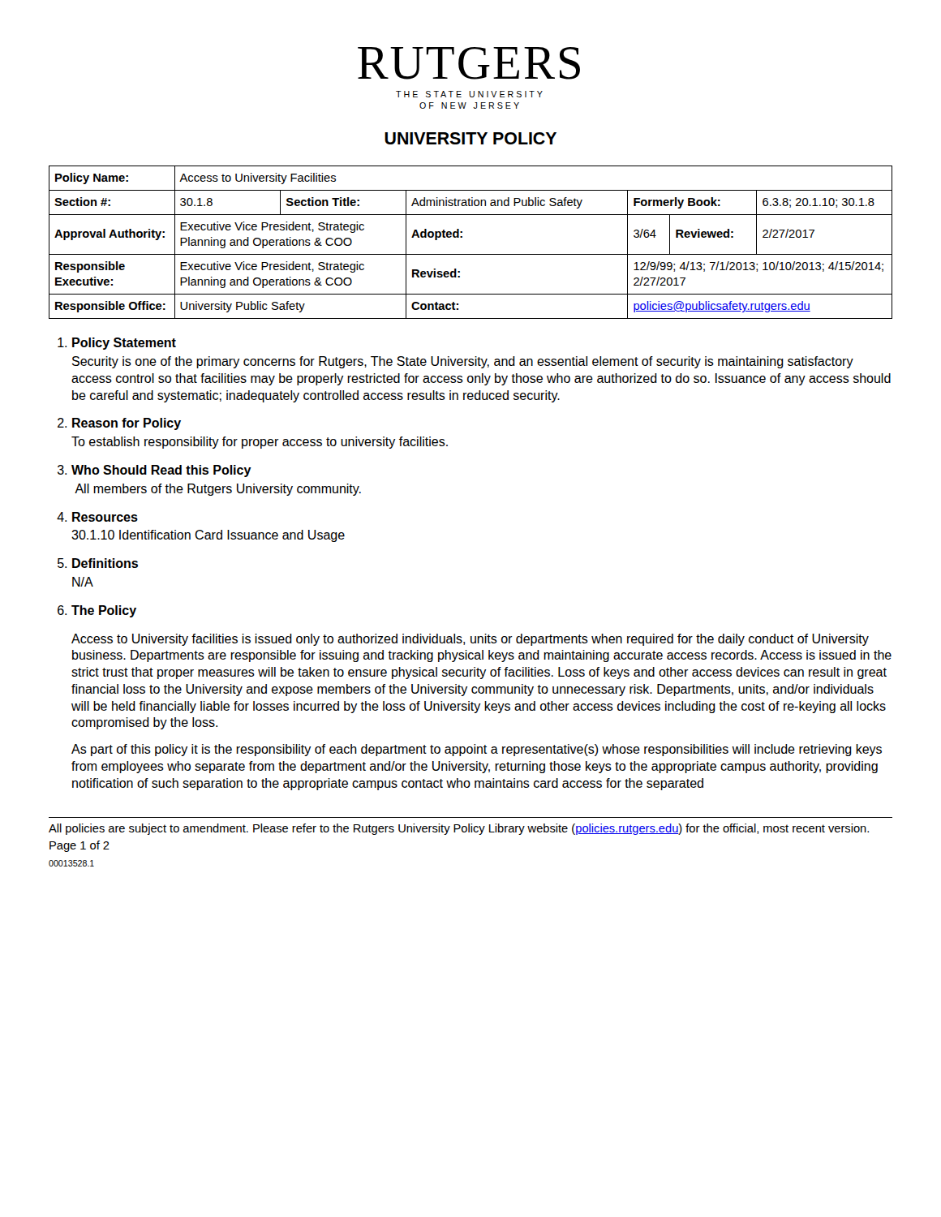RUTGERS
THE STATE UNIVERSITY
OF NEW JERSEY
UNIVERSITY POLICY
| Policy Name: | Access to University Facilities |
| Section #: | 30.1.8 | Section Title: | Administration and Public Safety | Formerly Book: | 6.3.8; 20.1.10; 30.1.8 |
| Approval Authority: | Executive Vice President, Strategic Planning and Operations & COO | Adopted: | 3/64 | Reviewed: | 2/27/2017 |
| Responsible Executive: | Executive Vice President, Strategic Planning and Operations & COO | Revised: | 12/9/99; 4/13; 7/1/2013; 10/10/2013; 4/15/2014; 2/27/2017 |
| Responsible Office: | University Public Safety | Contact: | policies@publicsafety.rutgers.edu |
Policy Statement
Security is one of the primary concerns for Rutgers, The State University, and an essential element of security is maintaining satisfactory access control so that facilities may be properly restricted for access only by those who are authorized to do so. Issuance of any access should be careful and systematic; inadequately controlled access results in reduced security.
Reason for Policy
To establish responsibility for proper access to university facilities.
Who Should Read this Policy
All members of the Rutgers University community.
Resources
30.1.10 Identification Card Issuance and Usage
Definitions
N/A
The Policy
Access to University facilities is issued only to authorized individuals, units or departments when required for the daily conduct of University business. Departments are responsible for issuing and tracking physical keys and maintaining accurate access records. Access is issued in the strict trust that proper measures will be taken to ensure physical security of facilities. Loss of keys and other access devices can result in great financial loss to the University and expose members of the University community to unnecessary risk. Departments, units, and/or individuals will be held financially liable for losses incurred by the loss of University keys and other access devices including the cost of re-keying all locks compromised by the loss.
As part of this policy it is the responsibility of each department to appoint a representative(s) whose responsibilities will include retrieving keys from employees who separate from the department and/or the University, returning those keys to the appropriate campus authority, providing notification of such separation to the appropriate campus contact who maintains card access for the separated
All policies are subject to amendment. Please refer to the Rutgers University Policy Library website (policies.rutgers.edu) for the official, most recent version.
Page 1 of 2
00013528.1